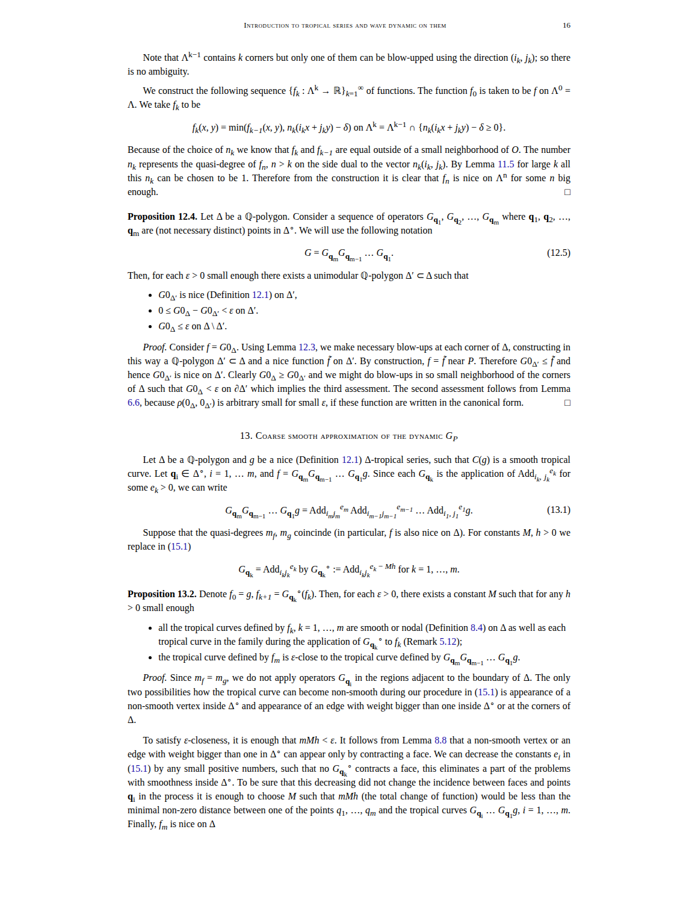Introduction to tropical series and wave dynamic on them 16
Note that Λk−1 contains k corners but only one of them can be blow-upped using the direction (ik, jk); so there is no ambiguity.
We construct the following sequence {fk : Λk → ℝ}k=1∞ of functions. The function f0 is taken to be f on Λ0 = Λ. We take fk to be
fk(x, y) = min(fk−1(x, y), nk(ikx + jky) − δ) on Λk = Λk−1 ∩ {nk(ikx + jky) − δ ≥ 0}.
Because of the choice of nk we know that fk and fk−1 are equal outside of a small neighborhood of O. The number nk represents the quasi-degree of fn, n > k on the side dual to the vector nk(ik, jk). By Lemma 11.5 for large k all this nk can be chosen to be 1. Therefore from the construction it is clear that fn is nice on Λn for some n big enough. □
Proposition 12.4. Let Δ be a ℚ-polygon. Consider a sequence of operators Gq1, Gq2, …, Gqm where q1, q2, …, qm are (not necessary distinct) points in Δ∘. We will use the following notation
G = GqmGqm−1 … Gq1.(12.5)
Then, for each ε > 0 small enough there exists a unimodular ℚ-polygon Δ′ ⊂ Δ such that
G0Δ′ is nice (Definition 12.1) on Δ′,
0 ≤ G0Δ − G0Δ′ < ε on Δ′.
G0Δ ≤ ε on Δ \ Δ′.
Proof. Consider f = G0Δ. Using Lemma 12.3, we make necessary blow-ups at each corner of Δ, constructing in this way a ℚ-polygon Δ′ ⊂ Δ and a nice function f̃ on Δ′. By construction, f = f̃ near P. Therefore G0Δ′ ≤ f̃ and hence G0Δ′ is nice on Δ′. Clearly G0Δ ≥ G0Δ′ and we might do blow-ups in so small neighborhood of the corners of Δ such that G0Δ < ε on ∂Δ′ which implies the third assessment. The second assessment follows from Lemma 6.6, because ρ(0Δ, 0Δ′) is arbitrary small for small ε, if these function are written in the canonical form. □
13. Coarse smooth approximation of the dynamic GP
Let Δ be a ℚ-polygon and g be a nice (Definition 12.1) Δ-tropical series, such that C(g) is a smooth tropical curve. Let qi ∈ Δ∘, i = 1, … m, and f = GqmGqm−1 … Gq1g. Since each Gqk is the application of Addik, jkek for some ek > 0, we can write
GqmGqm−1 … Gq1g = Addimjmem Addim−1jm−1em−1 … Addi1, j1e1g.(13.1)
Suppose that the quasi-degrees mf, mg coincinde (in particular, f is also nice on Δ). For constants M, h > 0 we replace in (15.1)
Gqk = Addikjkek by Gqk∘ := Addikjkek − Mh for k = 1, …, m.
Proposition 13.2. Denote f0 = g, fk+1 = Gqk∘(fk). Then, for each ε > 0, there exists a constant M such that for any h > 0 small enough
all the tropical curves defined by fk, k = 1, …, m are smooth or nodal (Definition 8.4) on Δ as well as each tropical curve in the family during the application of Gqk∘ to fk (Remark 5.12);
the tropical curve defined by fm is ε-close to the tropical curve defined by GqmGqm−1 … Gq1g.
Proof. Since mf = mg, we do not apply operators Gqi in the regions adjacent to the boundary of Δ. The only two possibilities how the tropical curve can become non-smooth during our procedure in (15.1) is appearance of a non-smooth vertex inside Δ∘ and appearance of an edge with weight bigger than one inside Δ∘ or at the corners of Δ.
To satisfy ε-closeness, it is enough that mMh < ε. It follows from Lemma 8.8 that a non-smooth vertex or an edge with weight bigger than one in Δ∘ can appear only by contracting a face. We can decrease the constants ei in (15.1) by any small positive numbers, such that no Gqk∘ contracts a face, this eliminates a part of the problems with smoothness inside Δ∘. To be sure that this decreasing did not change the incidence between faces and points qi in the process it is enough to choose M such that mMh (the total change of function) would be less than the minimal non-zero distance between one of the points q1, …, qm and the tropical curves Gqi … Gq1g, i = 1, …, m. Finally, fm is nice on Δ